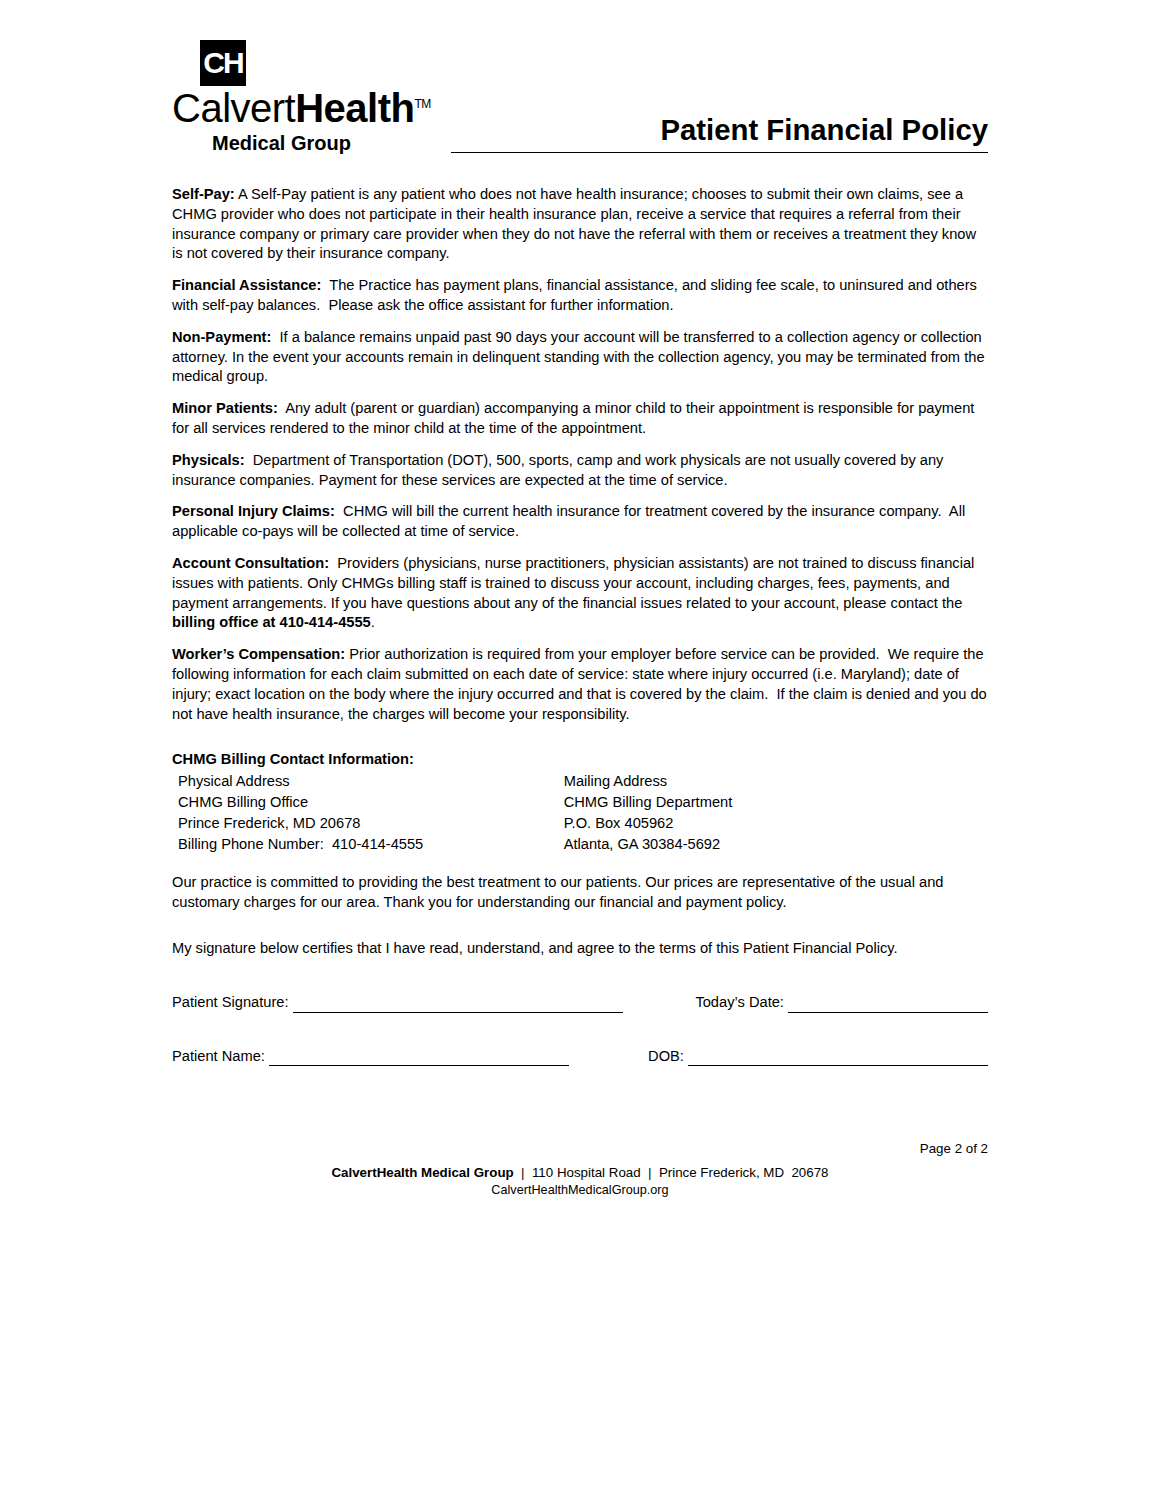CH
CalvertHealthTM
Medical Group
Patient Financial Policy
Self-Pay: A Self-Pay patient is any patient who does not have health insurance; chooses to submit their own claims, see a CHMG provider who does not participate in their health insurance plan, receive a service that requires a referral from their insurance company or primary care provider when they do not have the referral with them or receives a treatment they know is not covered by their insurance company.
Financial Assistance: The Practice has payment plans, financial assistance, and sliding fee scale, to uninsured and others with self-pay balances. Please ask the office assistant for further information.
Non-Payment: If a balance remains unpaid past 90 days your account will be transferred to a collection agency or collection attorney. In the event your accounts remain in delinquent standing with the collection agency, you may be terminated from the medical group.
Minor Patients: Any adult (parent or guardian) accompanying a minor child to their appointment is responsible for payment for all services rendered to the minor child at the time of the appointment.
Physicals: Department of Transportation (DOT), 500, sports, camp and work physicals are not usually covered by any insurance companies. Payment for these services are expected at the time of service.
Personal Injury Claims: CHMG will bill the current health insurance for treatment covered by the insurance company. All applicable co-pays will be collected at time of service.
Account Consultation: Providers (physicians, nurse practitioners, physician assistants) are not trained to discuss financial issues with patients. Only CHMGs billing staff is trained to discuss your account, including charges, fees, payments, and payment arrangements. If you have questions about any of the financial issues related to your account, please contact the billing office at 410-414-4555.
Worker’s Compensation: Prior authorization is required from your employer before service can be provided. We require the following information for each claim submitted on each date of service: state where injury occurred (i.e. Maryland); date of injury; exact location on the body where the injury occurred and that is covered by the claim. If the claim is denied and you do not have health insurance, the charges will become your responsibility.
CHMG Billing Contact Information:
| Physical Address | Mailing Address |
| CHMG Billing Office | CHMG Billing Department |
| Prince Frederick, MD 20678 | P.O. Box 405962 |
| Billing Phone Number: 410-414-4555 | Atlanta, GA 30384-5692 |
Our practice is committed to providing the best treatment to our patients. Our prices are representative of the usual and customary charges for our area. Thank you for understanding our financial and payment policy.
My signature below certifies that I have read, understand, and agree to the terms of this Patient Financial Policy.
Patient Signature: Today’s Date:
Patient Name: DOB:
Page 2 of 2
CalvertHealth Medical Group | 110 Hospital Road | Prince Frederick, MD 20678
CalvertHealthMedicalGroup.org